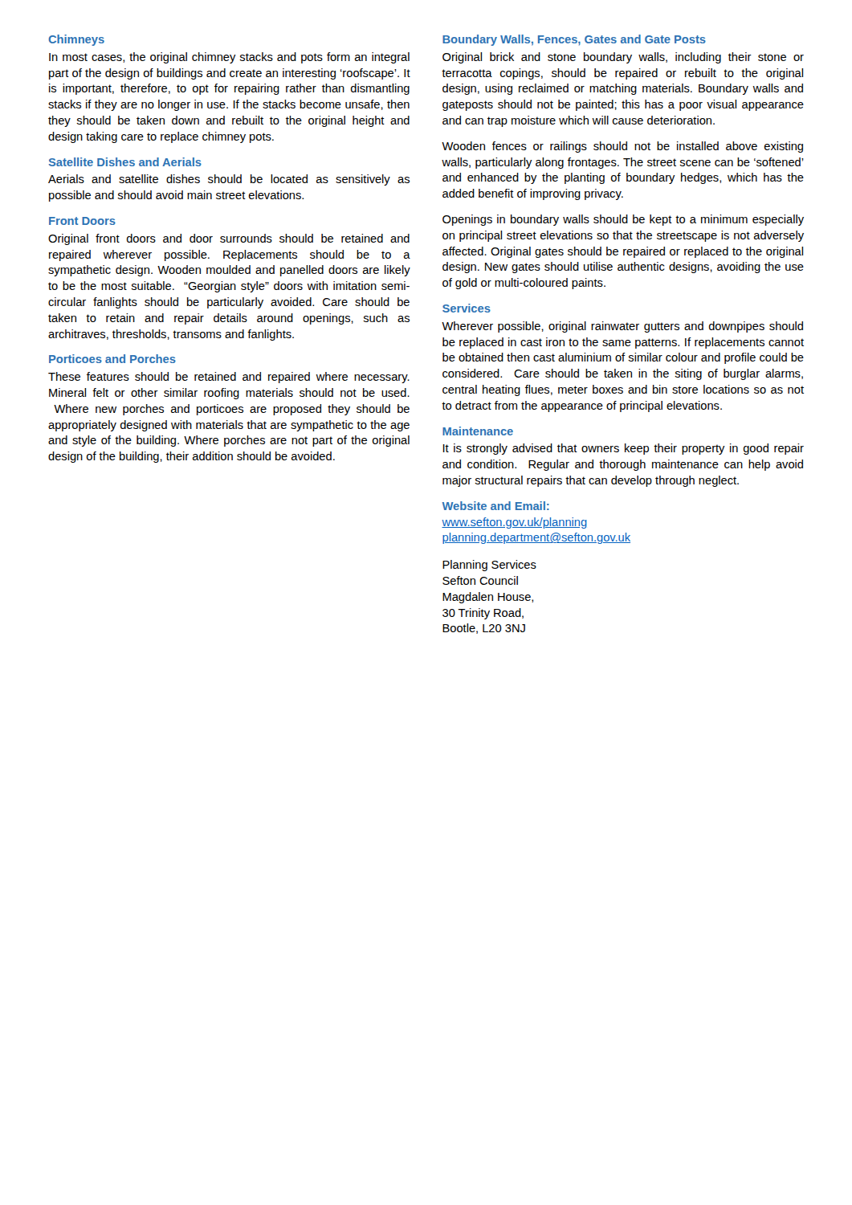Chimneys
In most cases, the original chimney stacks and pots form an integral part of the design of buildings and create an interesting ‘roofscape’. It is important, therefore, to opt for repairing rather than dismantling stacks if they are no longer in use. If the stacks become unsafe, then they should be taken down and rebuilt to the original height and design taking care to replace chimney pots.
Satellite Dishes and Aerials
Aerials and satellite dishes should be located as sensitively as possible and should avoid main street elevations.
Front Doors
Original front doors and door surrounds should be retained and repaired wherever possible. Replacements should be to a sympathetic design. Wooden moulded and panelled doors are likely to be the most suitable. “Georgian style” doors with imitation semi-circular fanlights should be particularly avoided. Care should be taken to retain and repair details around openings, such as architraves, thresholds, transoms and fanlights.
Porticoes and Porches
These features should be retained and repaired where necessary. Mineral felt or other similar roofing materials should not be used. Where new porches and porticoes are proposed they should be appropriately designed with materials that are sympathetic to the age and style of the building. Where porches are not part of the original design of the building, their addition should be avoided.
Boundary Walls, Fences, Gates and Gate Posts
Original brick and stone boundary walls, including their stone or terracotta copings, should be repaired or rebuilt to the original design, using reclaimed or matching materials. Boundary walls and gateposts should not be painted; this has a poor visual appearance and can trap moisture which will cause deterioration.
Wooden fences or railings should not be installed above existing walls, particularly along frontages. The street scene can be ‘softened’ and enhanced by the planting of boundary hedges, which has the added benefit of improving privacy.
Openings in boundary walls should be kept to a minimum especially on principal street elevations so that the streetscape is not adversely affected. Original gates should be repaired or replaced to the original design. New gates should utilise authentic designs, avoiding the use of gold or multi-coloured paints.
Services
Wherever possible, original rainwater gutters and downpipes should be replaced in cast iron to the same patterns. If replacements cannot be obtained then cast aluminium of similar colour and profile could be considered. Care should be taken in the siting of burglar alarms, central heating flues, meter boxes and bin store locations so as not to detract from the appearance of principal elevations.
Maintenance
It is strongly advised that owners keep their property in good repair and condition. Regular and thorough maintenance can help avoid major structural repairs that can develop through neglect.
Website and Email:
www.sefton.gov.uk/planning
planning.department@sefton.gov.uk
Planning Services
Sefton Council
Magdalen House,
30 Trinity Road,
Bootle, L20 3NJ